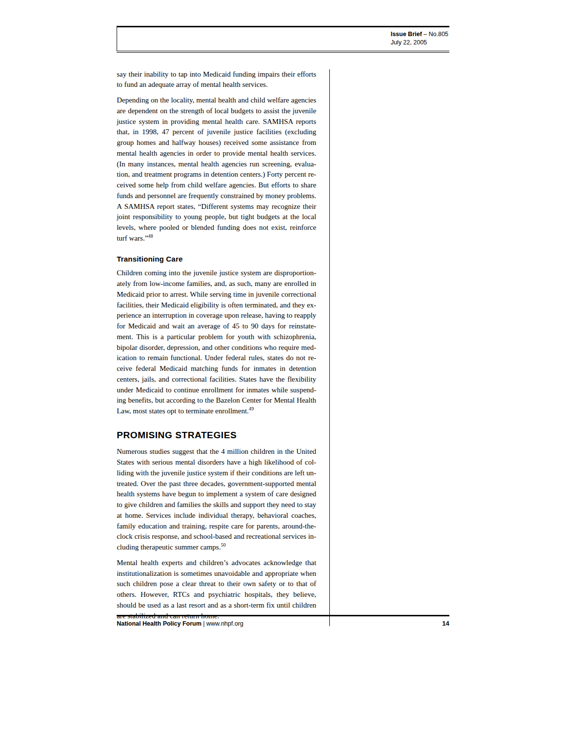Issue Brief – No.805
July 22, 2005
say their inability to tap into Medicaid funding impairs their efforts to fund an adequate array of mental health services.
Depending on the locality, mental health and child welfare agencies are dependent on the strength of local budgets to assist the juvenile justice system in providing mental health care. SAMHSA reports that, in 1998, 47 percent of juvenile justice facilities (excluding group homes and halfway houses) received some assistance from mental health agencies in order to provide mental health services. (In many instances, mental health agencies run screening, evaluation, and treatment programs in detention centers.) Forty percent received some help from child welfare agencies. But efforts to share funds and personnel are frequently constrained by money problems. A SAMHSA report states, “Different systems may recognize their joint responsibility to young people, but tight budgets at the local levels, where pooled or blended funding does not exist, reinforce turf wars.”48
Transitioning Care
Children coming into the juvenile justice system are disproportionately from low-income families, and, as such, many are enrolled in Medicaid prior to arrest. While serving time in juvenile correctional facilities, their Medicaid eligibility is often terminated, and they experience an interruption in coverage upon release, having to reapply for Medicaid and wait an average of 45 to 90 days for reinstatement. This is a particular problem for youth with schizophrenia, bipolar disorder, depression, and other conditions who require medication to remain functional. Under federal rules, states do not receive federal Medicaid matching funds for inmates in detention centers, jails, and correctional facilities. States have the flexibility under Medicaid to continue enrollment for inmates while suspending benefits, but according to the Bazelon Center for Mental Health Law, most states opt to terminate enrollment.49
PROMISING STRATEGIES
Numerous studies suggest that the 4 million children in the United States with serious mental disorders have a high likelihood of colliding with the juvenile justice system if their conditions are left untreated. Over the past three decades, government-supported mental health systems have begun to implement a system of care designed to give children and families the skills and support they need to stay at home. Services include individual therapy, behavioral coaches, family education and training, respite care for parents, around-the-clock crisis response, and school-based and recreational services including therapeutic summer camps.50
Mental health experts and children’s advocates acknowledge that institutionalization is sometimes unavoidable and appropriate when such children pose a clear threat to their own safety or to that of others. However, RTCs and psychiatric hospitals, they believe, should be used as a last resort and as a short-term fix until children are stabilized and can return home.
National Health Policy Forum | www.nhpf.org
14